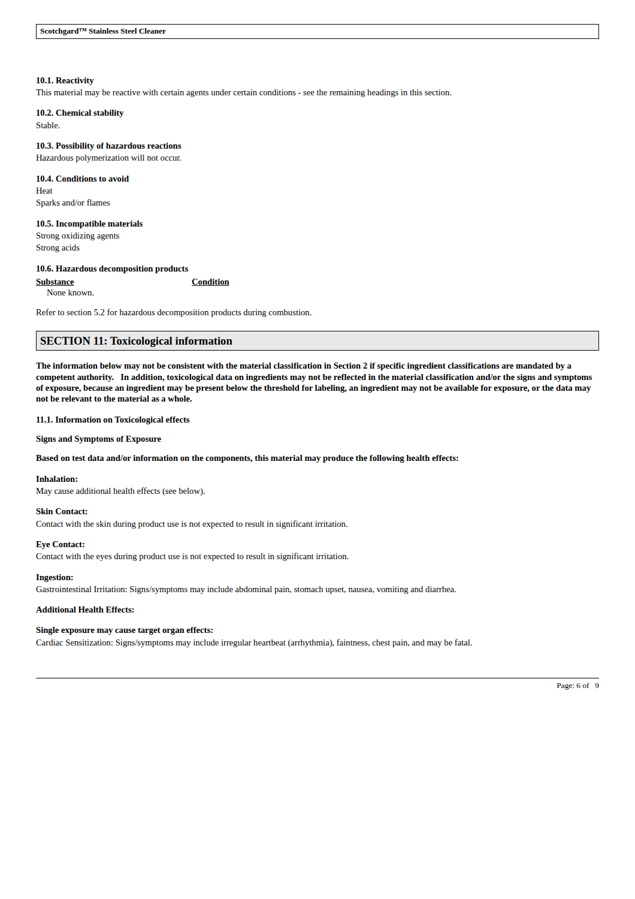Scotchgard™ Stainless Steel Cleaner
10.1. Reactivity
This material may be reactive with certain agents under certain conditions - see the remaining headings in this section.
10.2. Chemical stability
Stable.
10.3. Possibility of hazardous reactions
Hazardous polymerization will not occur.
10.4. Conditions to avoid
Heat
Sparks and/or flames
10.5. Incompatible materials
Strong oxidizing agents
Strong acids
10.6. Hazardous decomposition products
Substance Condition
None known.
Refer to section 5.2 for hazardous decomposition products during combustion.
SECTION 11: Toxicological information
The information below may not be consistent with the material classification in Section 2 if specific ingredient classifications are mandated by a competent authority. In addition, toxicological data on ingredients may not be reflected in the material classification and/or the signs and symptoms of exposure, because an ingredient may be present below the threshold for labeling, an ingredient may not be available for exposure, or the data may not be relevant to the material as a whole.
11.1. Information on Toxicological effects
Signs and Symptoms of Exposure
Based on test data and/or information on the components, this material may produce the following health effects:
Inhalation:
May cause additional health effects (see below).
Skin Contact:
Contact with the skin during product use is not expected to result in significant irritation.
Eye Contact:
Contact with the eyes during product use is not expected to result in significant irritation.
Ingestion:
Gastrointestinal Irritation: Signs/symptoms may include abdominal pain, stomach upset, nausea, vomiting and diarrhea.
Additional Health Effects:
Single exposure may cause target organ effects:
Cardiac Sensitization: Signs/symptoms may include irregular heartbeat (arrhythmia), faintness, chest pain, and may be fatal.
Page: 6 of 9